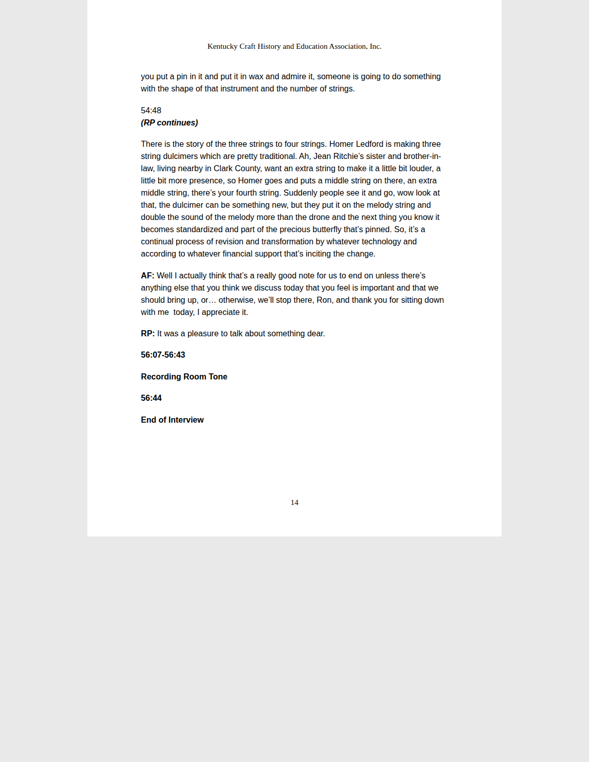Kentucky Craft History and Education Association, Inc.
you put a pin in it and put it in wax and admire it, someone is going to do something with the shape of that instrument and the number of strings.
54:48
(RP continues)
There is the story of the three strings to four strings. Homer Ledford is making three string dulcimers which are pretty traditional. Ah, Jean Ritchie’s sister and brother-in-law, living nearby in Clark County, want an extra string to make it a little bit louder, a little bit more presence, so Homer goes and puts a middle string on there, an extra middle string, there’s your fourth string. Suddenly people see it and go, wow look at that, the dulcimer can be something new, but they put it on the melody string and double the sound of the melody more than the drone and the next thing you know it becomes standardized and part of the precious butterfly that’s pinned. So, it’s a continual process of revision and transformation by whatever technology and according to whatever financial support that’s inciting the change.
AF: Well I actually think that’s a really good note for us to end on unless there’s anything else that you think we discuss today that you feel is important and that we should bring up, or… otherwise, we’ll stop there, Ron, and thank you for sitting down with me today, I appreciate it.
RP: It was a pleasure to talk about something dear.
56:07-56:43
Recording Room Tone
56:44
End of Interview
14